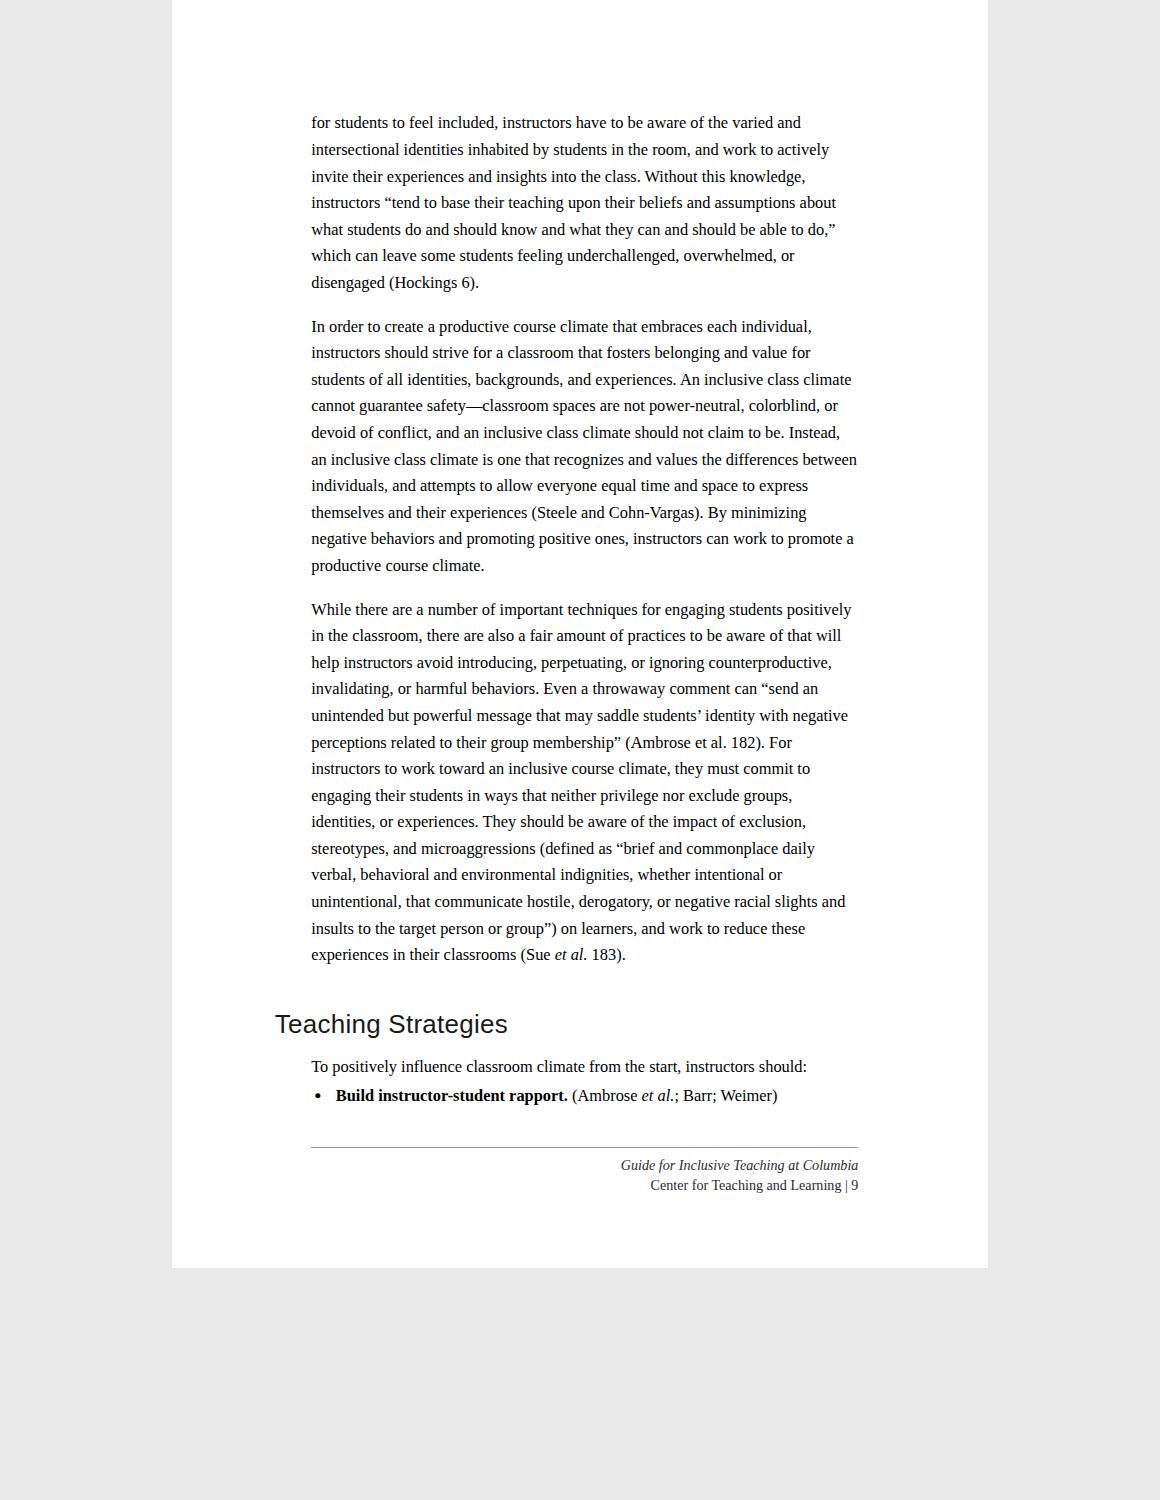for students to feel included, instructors have to be aware of the varied and intersectional identities inhabited by students in the room, and work to actively invite their experiences and insights into the class. Without this knowledge, instructors “tend to base their teaching upon their beliefs and assumptions about what students do and should know and what they can and should be able to do,” which can leave some students feeling underchallenged, overwhelmed, or disengaged (Hockings 6).
In order to create a productive course climate that embraces each individual, instructors should strive for a classroom that fosters belonging and value for students of all identities, backgrounds, and experiences. An inclusive class climate cannot guarantee safety—classroom spaces are not power-neutral, colorblind, or devoid of conflict, and an inclusive class climate should not claim to be. Instead, an inclusive class climate is one that recognizes and values the differences between individuals, and attempts to allow everyone equal time and space to express themselves and their experiences (Steele and Cohn-Vargas). By minimizing negative behaviors and promoting positive ones, instructors can work to promote a productive course climate.
While there are a number of important techniques for engaging students positively in the classroom, there are also a fair amount of practices to be aware of that will help instructors avoid introducing, perpetuating, or ignoring counterproductive, invalidating, or harmful behaviors. Even a throwaway comment can “send an unintended but powerful message that may saddle students’ identity with negative perceptions related to their group membership” (Ambrose et al. 182). For instructors to work toward an inclusive course climate, they must commit to engaging their students in ways that neither privilege nor exclude groups, identities, or experiences. They should be aware of the impact of exclusion, stereotypes, and microaggressions (defined as “brief and commonplace daily verbal, behavioral and environmental indignities, whether intentional or unintentional, that communicate hostile, derogatory, or negative racial slights and insults to the target person or group”) on learners, and work to reduce these experiences in their classrooms (Sue et al. 183).
Teaching Strategies
To positively influence classroom climate from the start, instructors should:
Build instructor-student rapport. (Ambrose et al.; Barr; Weimer)
Guide for Inclusive Teaching at Columbia
Center for Teaching and Learning | 9